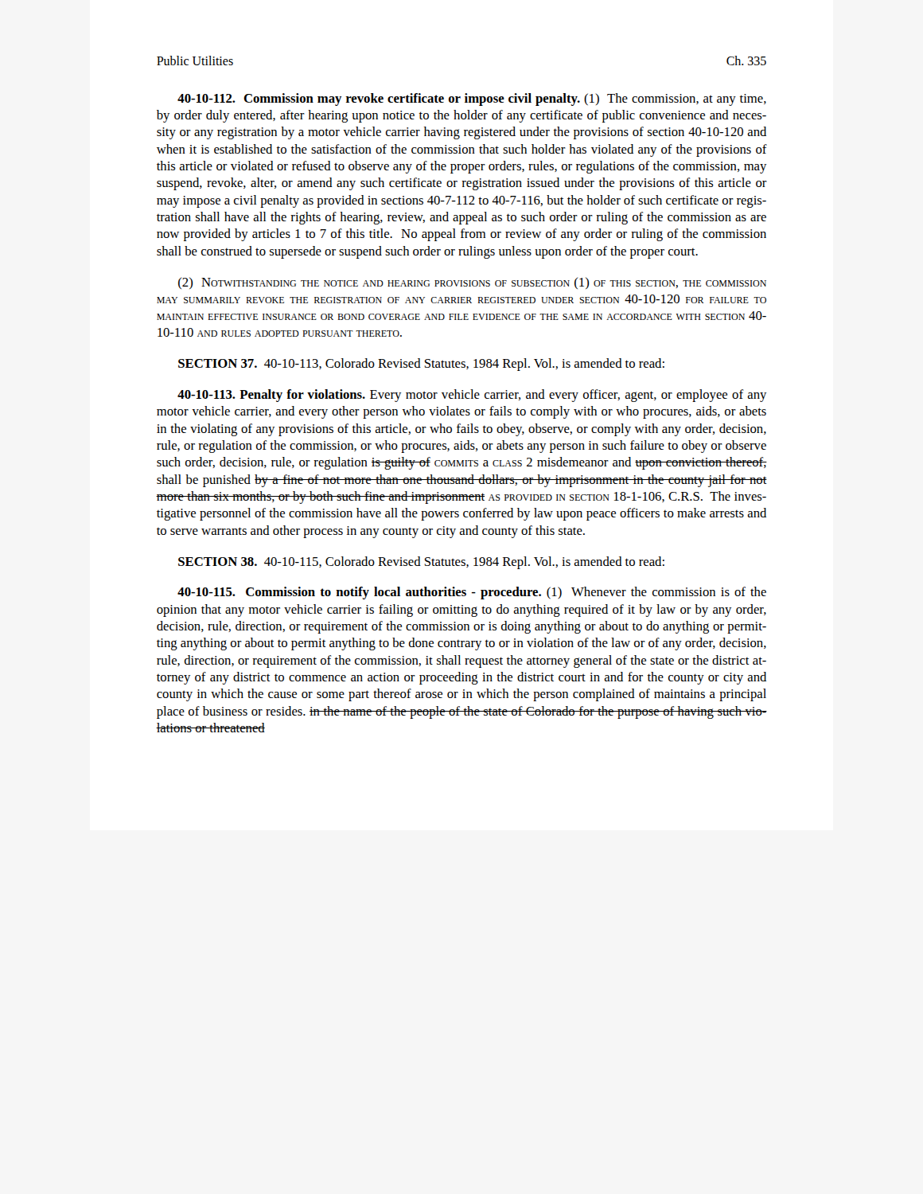Public Utilities Ch. 335
40-10-112. Commission may revoke certificate or impose civil penalty. (1) The commission, at any time, by order duly entered, after hearing upon notice to the holder of any certificate of public convenience and necessity or any registration by a motor vehicle carrier having registered under the provisions of section 40-10-120 and when it is established to the satisfaction of the commission that such holder has violated any of the provisions of this article or violated or refused to observe any of the proper orders, rules, or regulations of the commission, may suspend, revoke, alter, or amend any such certificate or registration issued under the provisions of this article or may impose a civil penalty as provided in sections 40-7-112 to 40-7-116, but the holder of such certificate or registration shall have all the rights of hearing, review, and appeal as to such order or ruling of the commission as are now provided by articles 1 to 7 of this title. No appeal from or review of any order or ruling of the commission shall be construed to supersede or suspend such order or rulings unless upon order of the proper court.
(2) Notwithstanding the notice and hearing provisions of subsection (1) of this section, the commission may summarily revoke the registration of any carrier registered under section 40-10-120 for failure to maintain effective insurance or bond coverage and file evidence of the same in accordance with section 40-10-110 and rules adopted pursuant thereto.
SECTION 37. 40-10-113, Colorado Revised Statutes, 1984 Repl. Vol., is amended to read:
40-10-113. Penalty for violations. Every motor vehicle carrier, and every officer, agent, or employee of any motor vehicle carrier, and every other person who violates or fails to comply with or who procures, aids, or abets in the violating of any provisions of this article, or who fails to obey, observe, or comply with any order, decision, rule, or regulation of the commission, or who procures, aids, or abets any person in such failure to obey or observe such order, decision, rule, or regulation is guilty of commits a class 2 misdemeanor and upon conviction thereof, shall be punished by a fine of not more than one thousand dollars, or by imprisonment in the county jail for not more than six months, or by both such fine and imprisonment as provided in section 18-1-106, C.R.S. The investigative personnel of the commission have all the powers conferred by law upon peace officers to make arrests and to serve warrants and other process in any county or city and county of this state.
SECTION 38. 40-10-115, Colorado Revised Statutes, 1984 Repl. Vol., is amended to read:
40-10-115. Commission to notify local authorities - procedure. (1) Whenever the commission is of the opinion that any motor vehicle carrier is failing or omitting to do anything required of it by law or by any order, decision, rule, direction, or requirement of the commission or is doing anything or about to do anything or permitting anything or about to permit anything to be done contrary to or in violation of the law or of any order, decision, rule, direction, or requirement of the commission, it shall request the attorney general of the state or the district attorney of any district to commence an action or proceeding in the district court in and for the county or city and county in which the cause or some part thereof arose or in which the person complained of maintains a principal place of business or resides. in the name of the people of the state of Colorado for the purpose of having such violations or threatened